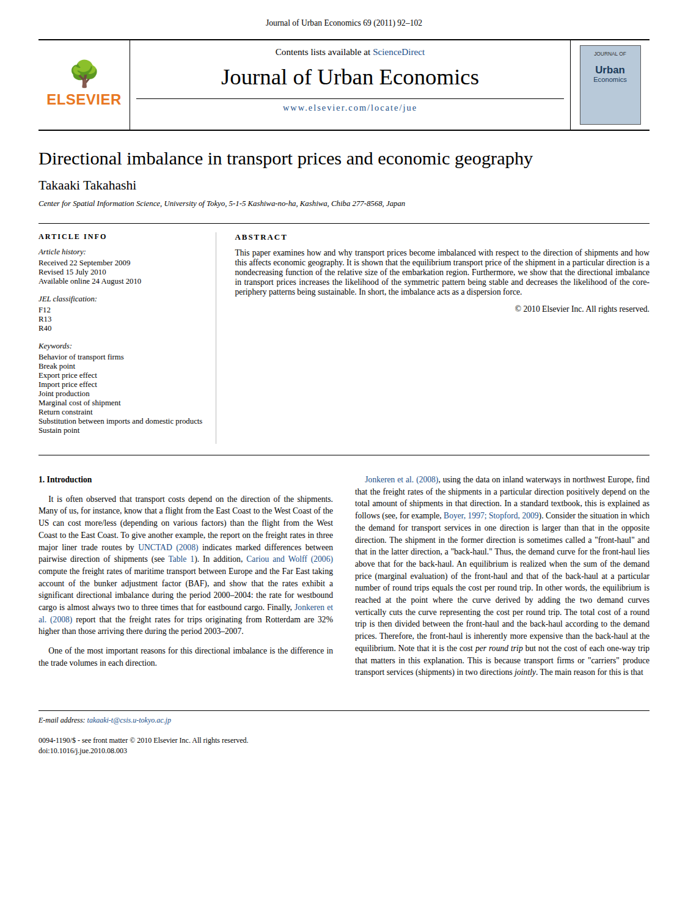Journal of Urban Economics 69 (2011) 92–102
🌳
ELSEVIER
Contents lists available at ScienceDirect
Journal of Urban Economics
www.elsevier.com/locate/jue
JOURNAL OF
Urban
Economics
Directional imbalance in transport prices and economic geography
Takaaki Takahashi
Center for Spatial Information Science, University of Tokyo, 5-1-5 Kashiwa-no-ha, Kashiwa, Chiba 277-8568, Japan
Article info
Article history:
Received 22 September 2009
Revised 15 July 2010
Available online 24 August 2010
JEL classification:
F12
R13
R40
Keywords:
Behavior of transport firms
Break point
Export price effect
Import price effect
Joint production
Marginal cost of shipment
Return constraint
Substitution between imports and domestic products
Sustain point
Abstract
This paper examines how and why transport prices become imbalanced with respect to the direction of shipments and how this affects economic geography. It is shown that the equilibrium transport price of the shipment in a particular direction is a nondecreasing function of the relative size of the embarkation region. Furthermore, we show that the directional imbalance in transport prices increases the likelihood of the symmetric pattern being stable and decreases the likelihood of the core-periphery patterns being sustainable. In short, the imbalance acts as a dispersion force.
© 2010 Elsevier Inc. All rights reserved.
1. Introduction
It is often observed that transport costs depend on the direction of the shipments. Many of us, for instance, know that a flight from the East Coast to the West Coast of the US can cost more/less (depending on various factors) than the flight from the West Coast to the East Coast. To give another example, the report on the freight rates in three major liner trade routes by UNCTAD (2008) indicates marked differences between pairwise direction of shipments (see Table 1). In addition, Cariou and Wolff (2006) compute the freight rates of maritime transport between Europe and the Far East taking account of the bunker adjustment factor (BAF), and show that the rates exhibit a significant directional imbalance during the period 2000–2004: the rate for westbound cargo is almost always two to three times that for eastbound cargo. Finally, Jonkeren et al. (2008) report that the freight rates for trips originating from Rotterdam are 32% higher than those arriving there during the period 2003–2007.
One of the most important reasons for this directional imbalance is the difference in the trade volumes in each direction.
Jonkeren et al. (2008), using the data on inland waterways in northwest Europe, find that the freight rates of the shipments in a particular direction positively depend on the total amount of shipments in that direction. In a standard textbook, this is explained as follows (see, for example, Boyer, 1997; Stopford, 2009). Consider the situation in which the demand for transport services in one direction is larger than that in the opposite direction. The shipment in the former direction is sometimes called a "front-haul" and that in the latter direction, a "back-haul." Thus, the demand curve for the front-haul lies above that for the back-haul. An equilibrium is realized when the sum of the demand price (marginal evaluation) of the front-haul and that of the back-haul at a particular number of round trips equals the cost per round trip. In other words, the equilibrium is reached at the point where the curve derived by adding the two demand curves vertically cuts the curve representing the cost per round trip. The total cost of a round trip is then divided between the front-haul and the back-haul according to the demand prices. Therefore, the front-haul is inherently more expensive than the back-haul at the equilibrium. Note that it is the cost per round trip but not the cost of each one-way trip that matters in this explanation. This is because transport firms or "carriers" produce transport services (shipments) in two directions jointly. The main reason for this is that
E-mail address: takaaki-t@csis.u-tokyo.ac.jp
0094-1190/$ - see front matter © 2010 Elsevier Inc. All rights reserved.
doi:10.1016/j.jue.2010.08.003